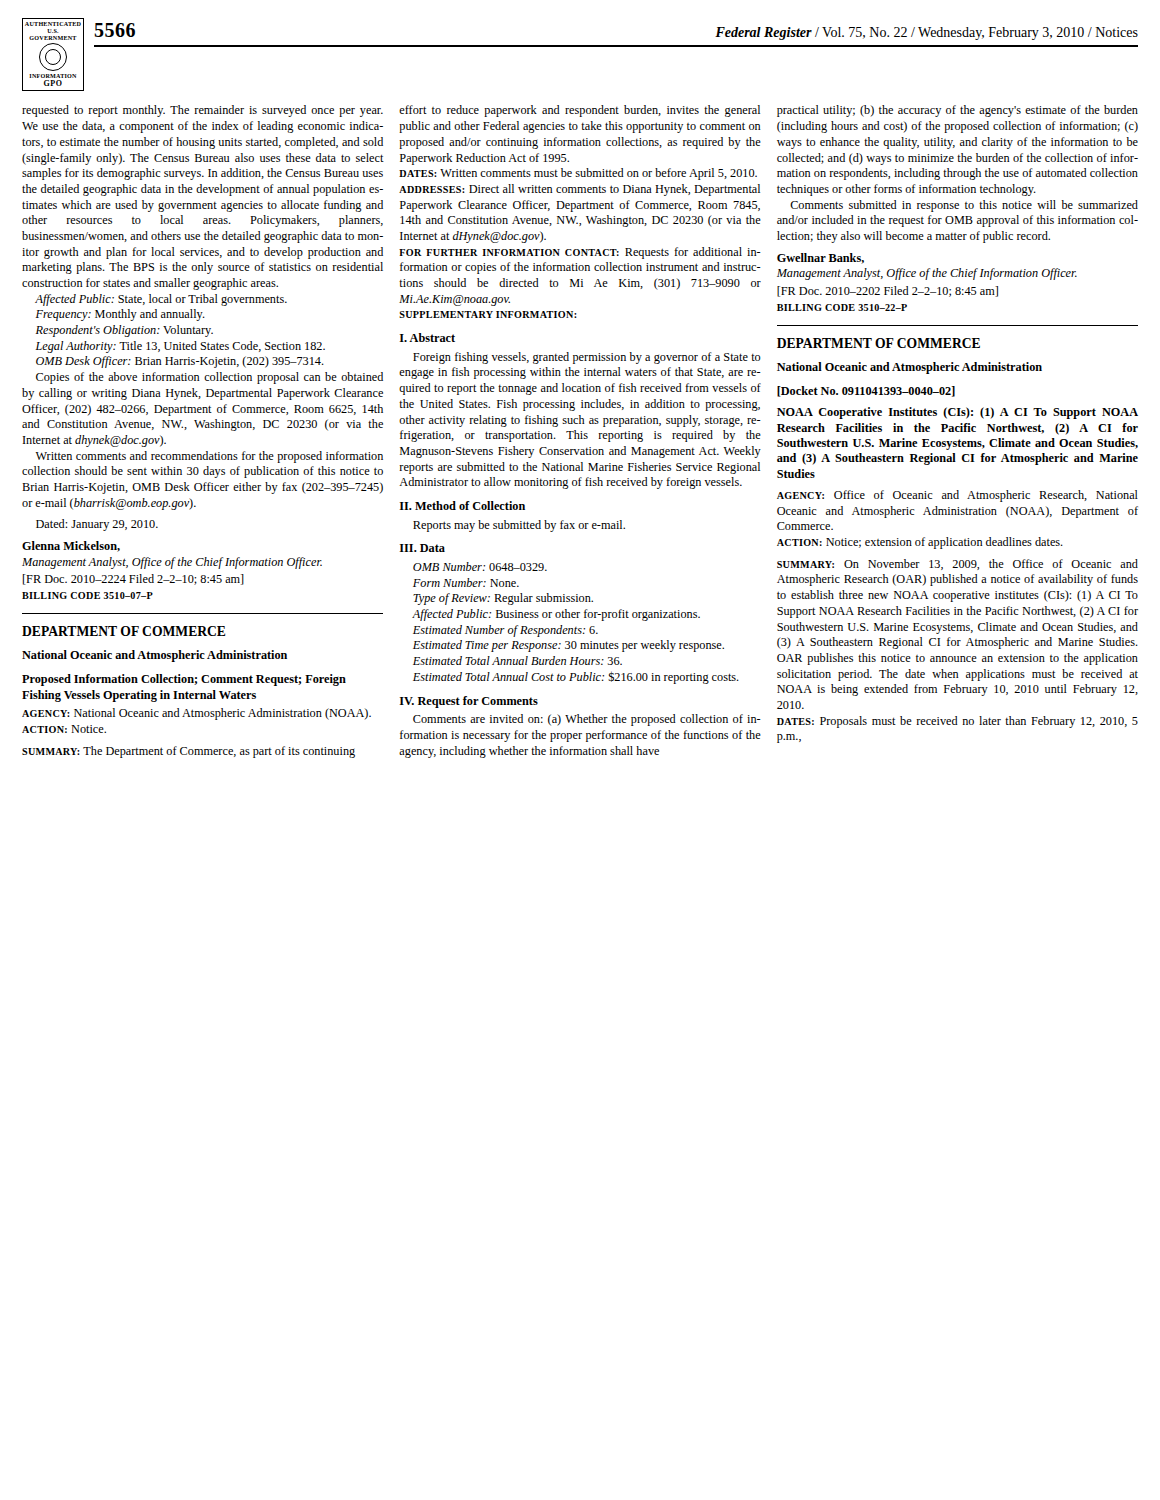Authenticated
U.S. Government
Information
GPO
5566
Federal Register / Vol. 75, No. 22 / Wednesday, February 3, 2010 / Notices
requested to report monthly. The remainder is surveyed once per year. We use the data, a component of the index of leading economic indicators, to estimate the number of housing units started, completed, and sold (single-family only). The Census Bureau also uses these data to select samples for its demographic surveys. In addition, the Census Bureau uses the detailed geographic data in the development of annual population estimates which are used by government agencies to allocate funding and other resources to local areas. Policymakers, planners, businessmen/women, and others use the detailed geographic data to monitor growth and plan for local services, and to develop production and marketing plans. The BPS is the only source of statistics on residential construction for states and smaller geographic areas.
Affected Public: State, local or Tribal governments.
Frequency: Monthly and annually.
Respondent's Obligation: Voluntary.
Legal Authority: Title 13, United States Code, Section 182.
OMB Desk Officer: Brian Harris-Kojetin, (202) 395–7314.
Copies of the above information collection proposal can be obtained by calling or writing Diana Hynek, Departmental Paperwork Clearance Officer, (202) 482–0266, Department of Commerce, Room 6625, 14th and Constitution Avenue, NW., Washington, DC 20230 (or via the Internet at dhynek@doc.gov).
Written comments and recommendations for the proposed information collection should be sent within 30 days of publication of this notice to Brian Harris-Kojetin, OMB Desk Officer either by fax (202–395–7245) or e-mail (bharrisk@omb.eop.gov).
Dated: January 29, 2010.
Glenna Mickelson,
Management Analyst, Office of the Chief Information Officer.
[FR Doc. 2010–2224 Filed 2–2–10; 8:45 am]
BILLING CODE 3510–07–P
DEPARTMENT OF COMMERCE
National Oceanic and Atmospheric Administration
Proposed Information Collection; Comment Request; Foreign Fishing Vessels Operating in Internal Waters
AGENCY: National Oceanic and Atmospheric Administration (NOAA).
ACTION: Notice.
SUMMARY: The Department of Commerce, as part of its continuing
effort to reduce paperwork and respondent burden, invites the general public and other Federal agencies to take this opportunity to comment on proposed and/or continuing information collections, as required by the Paperwork Reduction Act of 1995.
DATES: Written comments must be submitted on or before April 5, 2010.
ADDRESSES: Direct all written comments to Diana Hynek, Departmental Paperwork Clearance Officer, Department of Commerce, Room 7845, 14th and Constitution Avenue, NW., Washington, DC 20230 (or via the Internet at dHynek@doc.gov).
FOR FURTHER INFORMATION CONTACT: Requests for additional information or copies of the information collection instrument and instructions should be directed to Mi Ae Kim, (301) 713–9090 or Mi.Ae.Kim@noaa.gov.
SUPPLEMENTARY INFORMATION:
I. Abstract
Foreign fishing vessels, granted permission by a governor of a State to engage in fish processing within the internal waters of that State, are required to report the tonnage and location of fish received from vessels of the United States. Fish processing includes, in addition to processing, other activity relating to fishing such as preparation, supply, storage, refrigeration, or transportation. This reporting is required by the Magnuson-Stevens Fishery Conservation and Management Act. Weekly reports are submitted to the National Marine Fisheries Service Regional Administrator to allow monitoring of fish received by foreign vessels.
II. Method of Collection
Reports may be submitted by fax or e-mail.
III. Data
OMB Number: 0648–0329.
Form Number: None.
Type of Review: Regular submission.
Affected Public: Business or other for-profit organizations.
Estimated Number of Respondents: 6.
Estimated Time per Response: 30 minutes per weekly response.
Estimated Total Annual Burden Hours: 36.
Estimated Total Annual Cost to Public: $216.00 in reporting costs.
IV. Request for Comments
Comments are invited on: (a) Whether the proposed collection of information is necessary for the proper performance of the functions of the agency, including whether the information shall have
practical utility; (b) the accuracy of the agency's estimate of the burden (including hours and cost) of the proposed collection of information; (c) ways to enhance the quality, utility, and clarity of the information to be collected; and (d) ways to minimize the burden of the collection of information on respondents, including through the use of automated collection techniques or other forms of information technology.
Comments submitted in response to this notice will be summarized and/or included in the request for OMB approval of this information collection; they also will become a matter of public record.
Gwellnar Banks,
Management Analyst, Office of the Chief Information Officer.
[FR Doc. 2010–2202 Filed 2–2–10; 8:45 am]
BILLING CODE 3510–22–P
DEPARTMENT OF COMMERCE
National Oceanic and Atmospheric Administration
[Docket No. 0911041393–0040–02]
NOAA Cooperative Institutes (CIs): (1) A CI To Support NOAA Research Facilities in the Pacific Northwest, (2) A CI for Southwestern U.S. Marine Ecosystems, Climate and Ocean Studies, and (3) A Southeastern Regional CI for Atmospheric and Marine Studies
AGENCY: Office of Oceanic and Atmospheric Research, National Oceanic and Atmospheric Administration (NOAA), Department of Commerce.
ACTION: Notice; extension of application deadlines dates.
SUMMARY: On November 13, 2009, the Office of Oceanic and Atmospheric Research (OAR) published a notice of availability of funds to establish three new NOAA cooperative institutes (CIs): (1) A CI To Support NOAA Research Facilities in the Pacific Northwest, (2) A CI for Southwestern U.S. Marine Ecosystems, Climate and Ocean Studies, and (3) A Southeastern Regional CI for Atmospheric and Marine Studies. OAR publishes this notice to announce an extension to the application solicitation period. The date when applications must be received at NOAA is being extended from February 10, 2010 until February 12, 2010.
DATES: Proposals must be received no later than February 12, 2010, 5 p.m.,